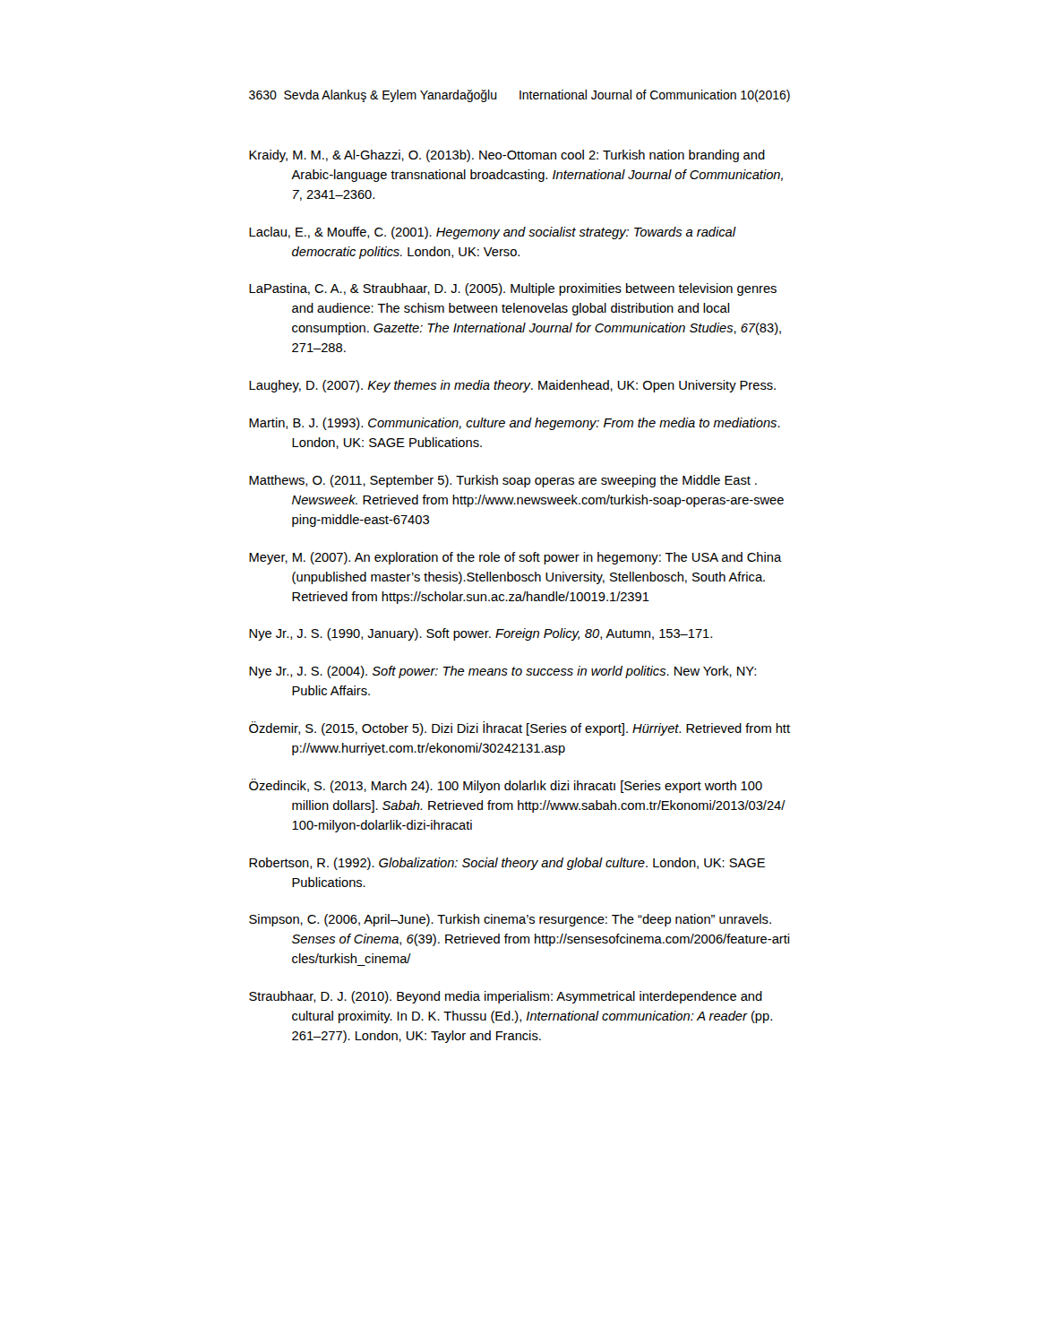3630 Sevda Alankuş & Eylem Yanardağoğlu International Journal of Communication 10(2016)
Kraidy, M. M., & Al-Ghazzi, O. (2013b). Neo-Ottoman cool 2: Turkish nation branding and Arabic-language transnational broadcasting. International Journal of Communication, 7, 2341–2360.
Laclau, E., & Mouffe, C. (2001). Hegemony and socialist strategy: Towards a radical democratic politics. London, UK: Verso.
LaPastina, C. A., & Straubhaar, D. J. (2005). Multiple proximities between television genres and audience: The schism between telenovelas global distribution and local consumption. Gazette: The International Journal for Communication Studies, 67(83), 271–288.
Laughey, D. (2007). Key themes in media theory. Maidenhead, UK: Open University Press.
Martin, B. J. (1993). Communication, culture and hegemony: From the media to mediations. London, UK: SAGE Publications.
Matthews, O. (2011, September 5). Turkish soap operas are sweeping the Middle East . Newsweek. Retrieved from http://www.newsweek.com/turkish-soap-operas-are-sweeping-middle-east-67403
Meyer, M. (2007). An exploration of the role of soft power in hegemony: The USA and China (unpublished master’s thesis).Stellenbosch University, Stellenbosch, South Africa. Retrieved from https://scholar.sun.ac.za/handle/10019.1/2391
Nye Jr., J. S. (1990, January). Soft power. Foreign Policy, 80, Autumn, 153–171.
Nye Jr., J. S. (2004). Soft power: The means to success in world politics. New York, NY: Public Affairs.
Özdemir, S. (2015, October 5). Dizi Dizi İhracat [Series of export]. Hürriyet. Retrieved from http://www.hurriyet.com.tr/ekonomi/30242131.asp
Özedincik, S. (2013, March 24). 100 Milyon dolarlık dizi ihracatı [Series export worth 100 million dollars]. Sabah. Retrieved from http://www.sabah.com.tr/Ekonomi/2013/03/24/100-milyon-dolarlik-dizi-ihracati
Robertson, R. (1992). Globalization: Social theory and global culture. London, UK: SAGE Publications.
Simpson, C. (2006, April–June). Turkish cinema’s resurgence: The “deep nation” unravels. Senses of Cinema, 6(39). Retrieved from http://sensesofcinema.com/2006/feature-articles/turkish_cinema/
Straubhaar, D. J. (2010). Beyond media imperialism: Asymmetrical interdependence and cultural proximity. In D. K. Thussu (Ed.), International communication: A reader (pp. 261–277). London, UK: Taylor and Francis.